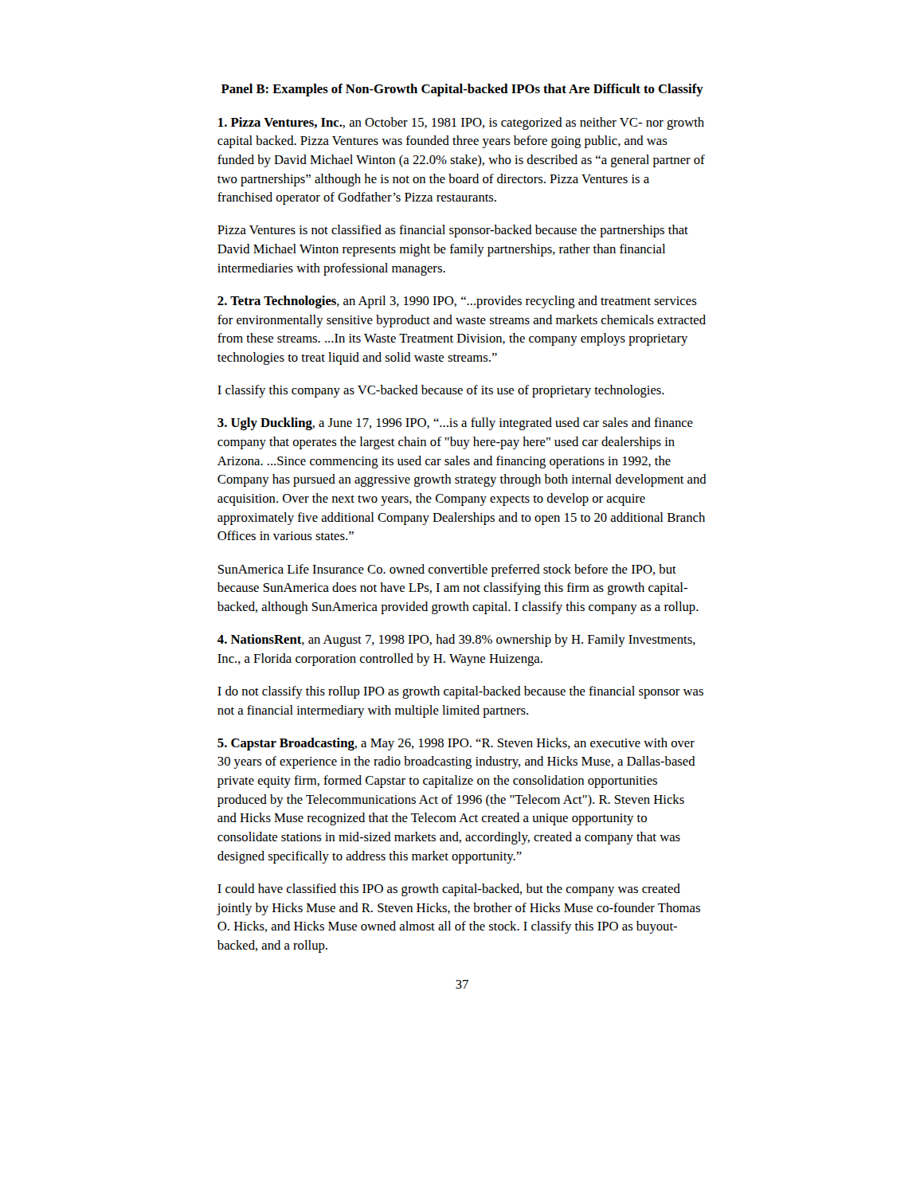Panel B: Examples of Non-Growth Capital-backed IPOs that Are Difficult to Classify
1. Pizza Ventures, Inc., an October 15, 1981 IPO, is categorized as neither VC- nor growth capital backed. Pizza Ventures was founded three years before going public, and was funded by David Michael Winton (a 22.0% stake), who is described as “a general partner of two partnerships” although he is not on the board of directors. Pizza Ventures is a franchised operator of Godfather’s Pizza restaurants.
Pizza Ventures is not classified as financial sponsor-backed because the partnerships that David Michael Winton represents might be family partnerships, rather than financial intermediaries with professional managers.
2. Tetra Technologies, an April 3, 1990 IPO, “...provides recycling and treatment services for environmentally sensitive byproduct and waste streams and markets chemicals extracted from these streams. ...In its Waste Treatment Division, the company employs proprietary technologies to treat liquid and solid waste streams.”
I classify this company as VC-backed because of its use of proprietary technologies.
3. Ugly Duckling, a June 17, 1996 IPO, “...is a fully integrated used car sales and finance company that operates the largest chain of "buy here-pay here" used car dealerships in Arizona. ...Since commencing its used car sales and financing operations in 1992, the Company has pursued an aggressive growth strategy through both internal development and acquisition. Over the next two years, the Company expects to develop or acquire approximately five additional Company Dealerships and to open 15 to 20 additional Branch Offices in various states.”
SunAmerica Life Insurance Co. owned convertible preferred stock before the IPO, but because SunAmerica does not have LPs, I am not classifying this firm as growth capital-backed, although SunAmerica provided growth capital. I classify this company as a rollup.
4. NationsRent, an August 7, 1998 IPO, had 39.8% ownership by H. Family Investments, Inc., a Florida corporation controlled by H. Wayne Huizenga.
I do not classify this rollup IPO as growth capital-backed because the financial sponsor was not a financial intermediary with multiple limited partners.
5. Capstar Broadcasting, a May 26, 1998 IPO. “R. Steven Hicks, an executive with over 30 years of experience in the radio broadcasting industry, and Hicks Muse, a Dallas-based private equity firm, formed Capstar to capitalize on the consolidation opportunities produced by the Telecommunications Act of 1996 (the "Telecom Act"). R. Steven Hicks and Hicks Muse recognized that the Telecom Act created a unique opportunity to consolidate stations in mid-sized markets and, accordingly, created a company that was designed specifically to address this market opportunity.”
I could have classified this IPO as growth capital-backed, but the company was created jointly by Hicks Muse and R. Steven Hicks, the brother of Hicks Muse co-founder Thomas O. Hicks, and Hicks Muse owned almost all of the stock. I classify this IPO as buyout-backed, and a rollup.
37